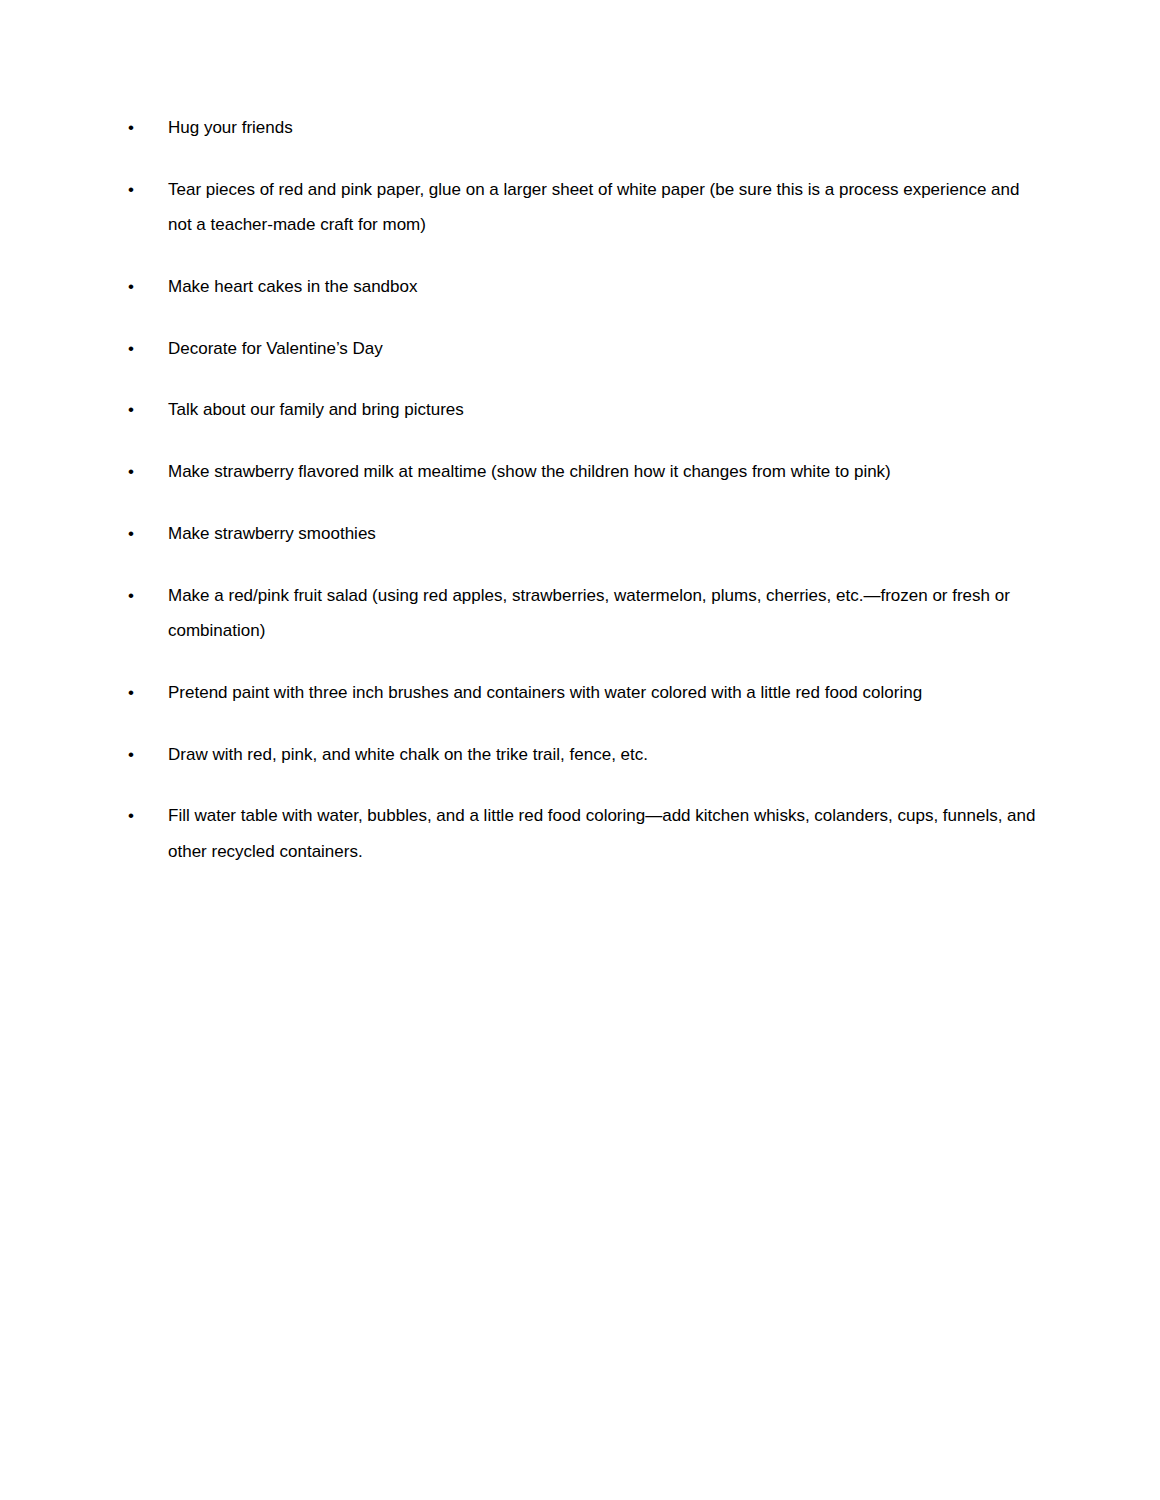Hug your friends
Tear pieces of red and pink paper, glue on a larger sheet of white paper (be sure this is a process experience and not a teacher-made craft for mom)
Make heart cakes in the sandbox
Decorate for Valentine’s Day
Talk about our family and bring pictures
Make strawberry flavored milk at mealtime (show the children how it changes from white to pink)
Make strawberry smoothies
Make a red/pink fruit salad (using red apples, strawberries, watermelon, plums, cherries, etc.—frozen or fresh or combination)
Pretend paint with three inch brushes and containers with water colored with a little red food coloring
Draw with red, pink, and white chalk on the trike trail, fence, etc.
Fill water table with water, bubbles, and a little red food coloring—add kitchen whisks, colanders, cups, funnels, and other recycled containers.